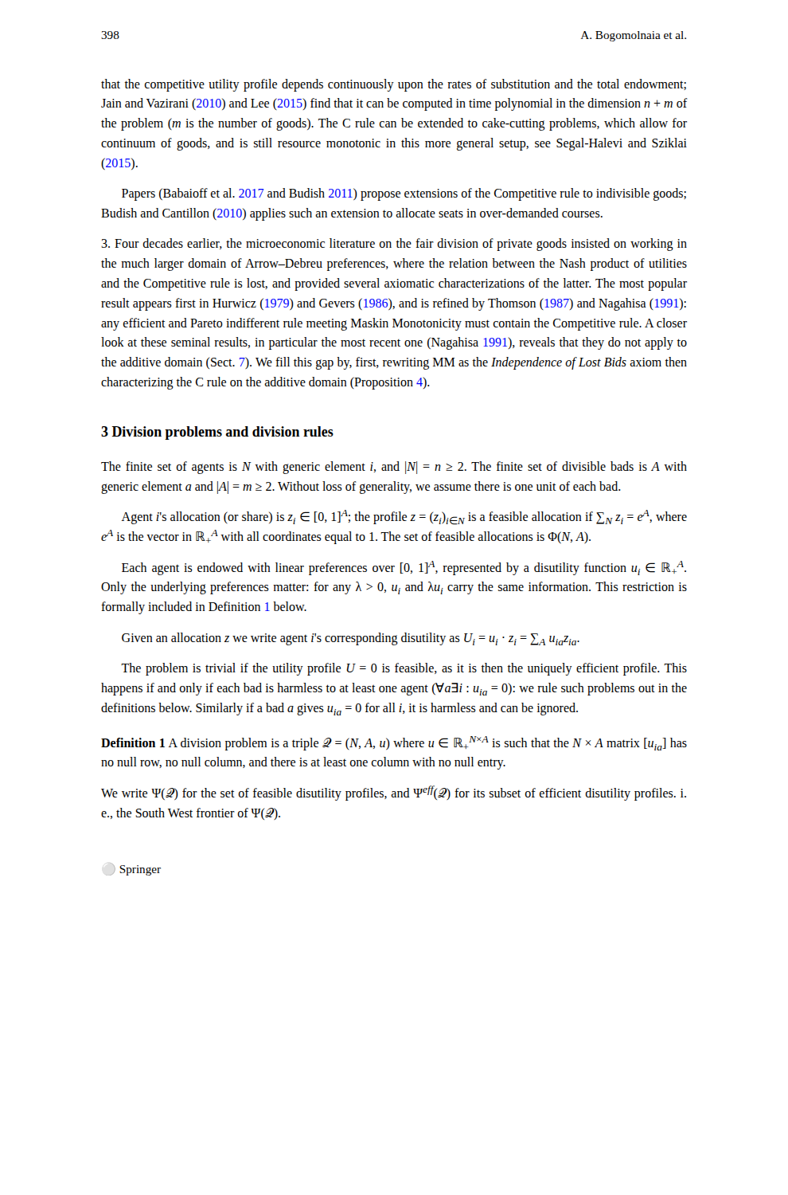398 A. Bogomolnaia et al.
that the competitive utility profile depends continuously upon the rates of substitution and the total endowment; Jain and Vazirani (2010) and Lee (2015) find that it can be computed in time polynomial in the dimension n + m of the problem (m is the number of goods). The C rule can be extended to cake-cutting problems, which allow for continuum of goods, and is still resource monotonic in this more general setup, see Segal-Halevi and Sziklai (2015).
Papers (Babaioff et al. 2017 and Budish 2011) propose extensions of the Competitive rule to indivisible goods; Budish and Cantillon (2010) applies such an extension to allocate seats in over-demanded courses.
3. Four decades earlier, the microeconomic literature on the fair division of private goods insisted on working in the much larger domain of Arrow–Debreu preferences, where the relation between the Nash product of utilities and the Competitive rule is lost, and provided several axiomatic characterizations of the latter. The most popular result appears first in Hurwicz (1979) and Gevers (1986), and is refined by Thomson (1987) and Nagahisa (1991): any efficient and Pareto indifferent rule meeting Maskin Monotonicity must contain the Competitive rule. A closer look at these seminal results, in particular the most recent one (Nagahisa 1991), reveals that they do not apply to the additive domain (Sect. 7). We fill this gap by, first, rewriting MM as the Independence of Lost Bids axiom then characterizing the C rule on the additive domain (Proposition 4).
3 Division problems and division rules
The finite set of agents is N with generic element i, and |N| = n ≥ 2. The finite set of divisible bads is A with generic element a and |A| = m ≥ 2. Without loss of generality, we assume there is one unit of each bad.
Agent i's allocation (or share) is zi ∈ [0, 1]A; the profile z = (zi)i∈N is a feasible allocation if ∑N zi = eA, where eA is the vector in ℝ+A with all coordinates equal to 1. The set of feasible allocations is Φ(N, A).
Each agent is endowed with linear preferences over [0, 1]A, represented by a disutility function ui ∈ ℝ+A. Only the underlying preferences matter: for any λ > 0, ui and λui carry the same information. This restriction is formally included in Definition 1 below.
Given an allocation z we write agent i's corresponding disutility as Ui = ui · zi = ∑A uiazia.
The problem is trivial if the utility profile U = 0 is feasible, as it is then the uniquely efficient profile. This happens if and only if each bad is harmless to at least one agent (∀a∃i : uia = 0): we rule such problems out in the definitions below. Similarly if a bad a gives uia = 0 for all i, it is harmless and can be ignored.
Definition 1 A division problem is a triple 𝒬 = (N, A, u) where u ∈ ℝ+N×A is such that the N × A matrix [uia] has no null row, no null column, and there is at least one column with no null entry.
We write Ψ(𝒬) for the set of feasible disutility profiles, and Ψeff(𝒬) for its subset of efficient disutility profiles. i. e., the South West frontier of Ψ(𝒬).
⚪ Springer